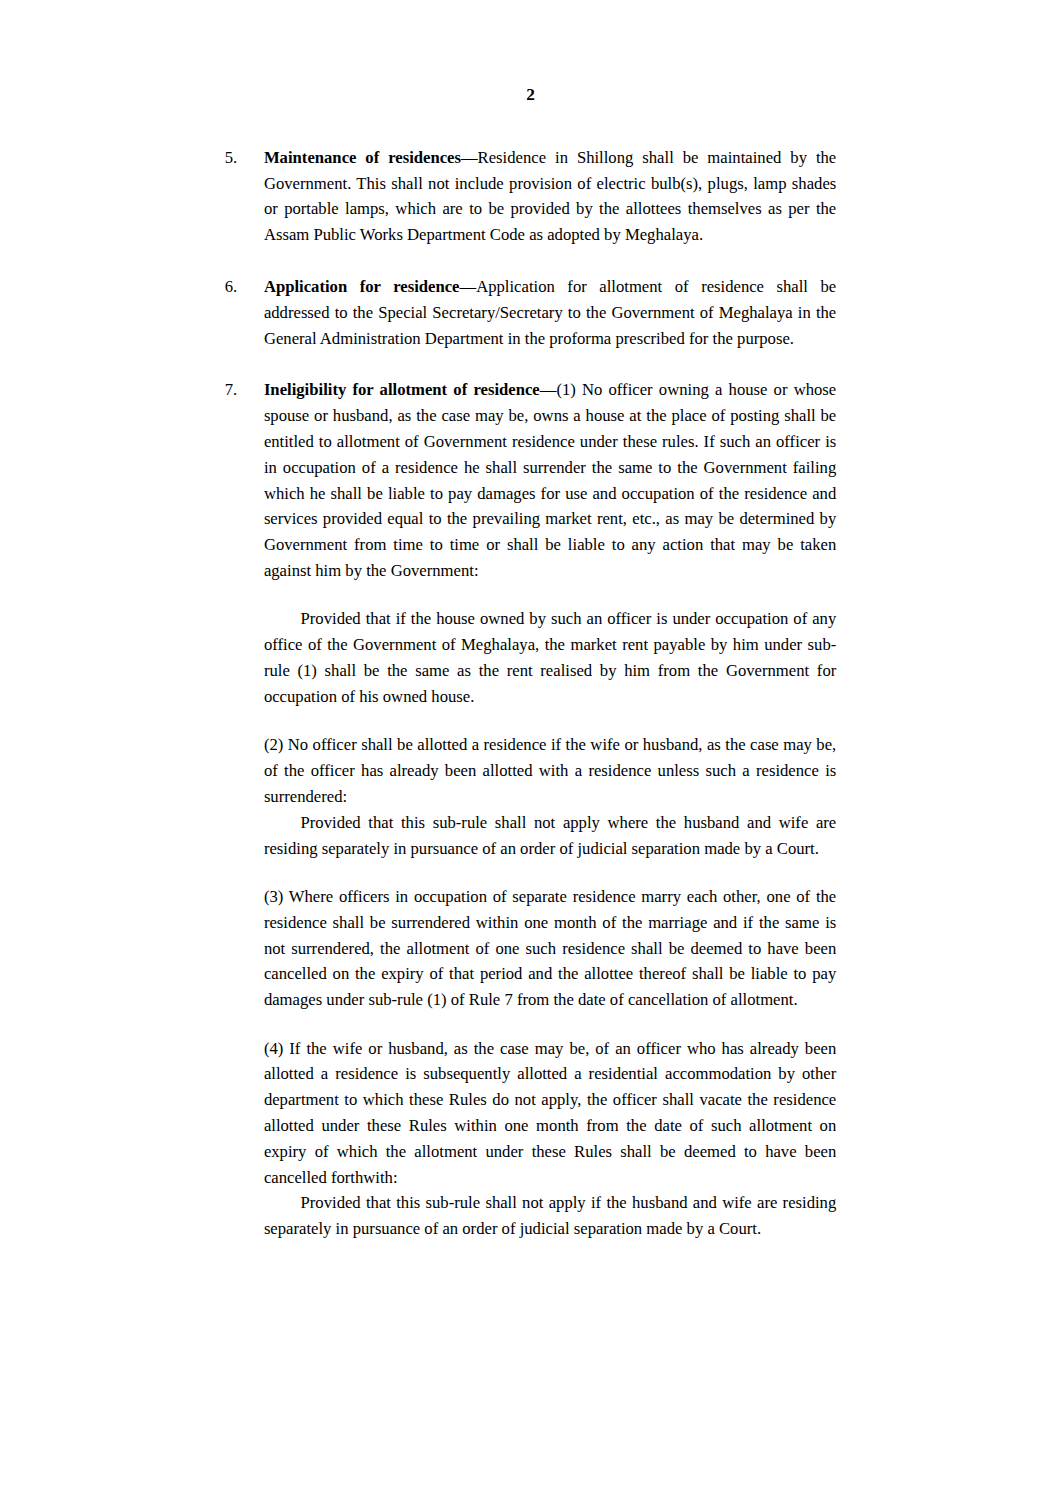2
5.
Maintenance of residences—Residence in Shillong shall be maintained by the Government. This shall not include provision of electric bulb(s), plugs, lamp shades or portable lamps, which are to be provided by the allottees themselves as per the Assam Public Works Department Code as adopted by Meghalaya.
6.
Application for residence—Application for allotment of residence shall be addressed to the Special Secretary/Secretary to the Government of Meghalaya in the General Administration Department in the proforma prescribed for the purpose.
7.
Ineligibility for allotment of residence—(1) No officer owning a house or whose spouse or husband, as the case may be, owns a house at the place of posting shall be entitled to allotment of Government residence under these rules. If such an officer is in occupation of a residence he shall surrender the same to the Government failing which he shall be liable to pay damages for use and occupation of the residence and services provided equal to the prevailing market rent, etc., as may be determined by Government from time to time or shall be liable to any action that may be taken against him by the Government:
Provided that if the house owned by such an officer is under occupation of any office of the Government of Meghalaya, the market rent payable by him under sub-rule (1) shall be the same as the rent realised by him from the Government for occupation of his owned house.
(2) No officer shall be allotted a residence if the wife or husband, as the case may be, of the officer has already been allotted with a residence unless such a residence is surrendered:
Provided that this sub-rule shall not apply where the husband and wife are residing separately in pursuance of an order of judicial separation made by a Court.
(3) Where officers in occupation of separate residence marry each other, one of the residence shall be surrendered within one month of the marriage and if the same is not surrendered, the allotment of one such residence shall be deemed to have been cancelled on the expiry of that period and the allottee thereof shall be liable to pay damages under sub-rule (1) of Rule 7 from the date of cancellation of allotment.
(4) If the wife or husband, as the case may be, of an officer who has already been allotted a residence is subsequently allotted a residential accommodation by other department to which these Rules do not apply, the officer shall vacate the residence allotted under these Rules within one month from the date of such allotment on expiry of which the allotment under these Rules shall be deemed to have been cancelled forthwith:
Provided that this sub-rule shall not apply if the husband and wife are residing separately in pursuance of an order of judicial separation made by a Court.